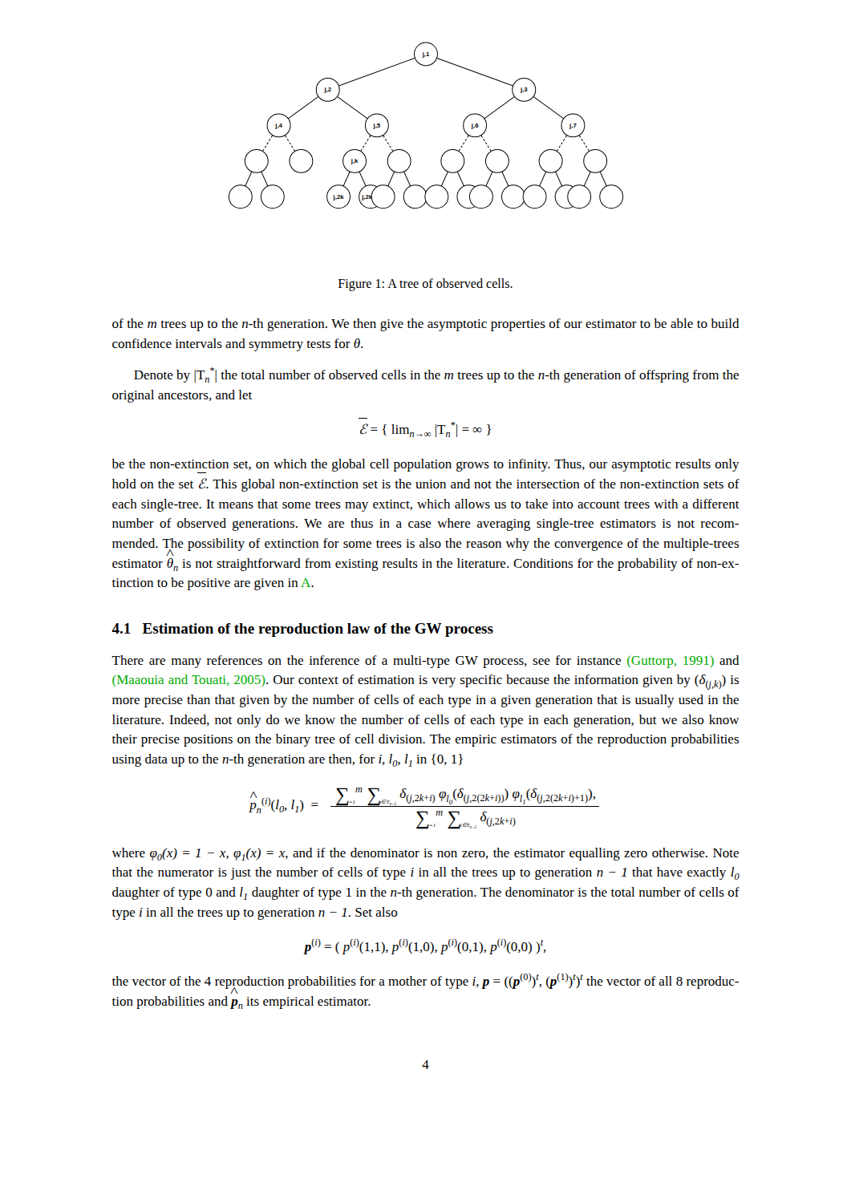j,1 j,2 j,3 j,4 j,5 j,6 j,7 j,k j,2k j,2k+1
Figure 1: A tree of observed cells.
of the m trees up to the n-th generation. We then give the asymptotic properties of our estimator to be able to build confidence intervals and symmetry tests for θ.
Denote by |Tn*| the total number of observed cells in the m trees up to the n-th generation of offspring from the original ancestors, and let
ℰ = { limn→∞ |Tn*| = ∞ }
be the non-extinction set, on which the global cell population grows to infinity. Thus, our asymptotic results only hold on the set ℰ. This global non-extinction set is the union and not the intersection of the non-extinction sets of each single-tree. It means that some trees may extinct, which allows us to take into account trees with a different number of observed generations. We are thus in a case where averaging single-tree estimators is not recommended. The possibility of extinction for some trees is also the reason why the convergence of the multiple-trees estimator θn is not straightforward from existing results in the literature. Conditions for the probability of non-extinction to be positive are given in A.
4.1 Estimation of the reproduction law of the GW process
There are many references on the inference of a multi-type GW process, see for instance (Guttorp, 1991) and (Maaouia and Touati, 2005). Our context of estimation is very specific because the information given by (δ(j,k)) is more precise than that given by the number of cells of each type in a given generation that is usually used in the literature. Indeed, not only do we know the number of cells of each type in each generation, but we also know their precise positions on the binary tree of cell division. The empiric estimators of the reproduction probabilities using data up to the n-th generation are then, for i, l0, l1 in {0, 1}
pn(i)(l0, l1) = ∑j=1m ∑k∈Tn−2 δ(j,2k+i) φl0(δ(j,2(2k+i))) φl1(δ(j,2(2k+i)+1)), ∑j=1m ∑k∈Tn−2 δ(j,2k+i)
where φ0(x) = 1 − x, φ1(x) = x, and if the denominator is non zero, the estimator equalling zero otherwise. Note that the numerator is just the number of cells of type i in all the trees up to generation n − 1 that have exactly l0 daughter of type 0 and l1 daughter of type 1 in the n-th generation. The denominator is the total number of cells of type i in all the trees up to generation n − 1. Set also
p(i) = ( p(i)(1,1), p(i)(1,0), p(i)(0,1), p(i)(0,0) )t,
the vector of the 4 reproduction probabilities for a mother of type i, p = ((p(0))t, (p(1))t)t the vector of all 8 reproduction probabilities and pn its empirical estimator.
4